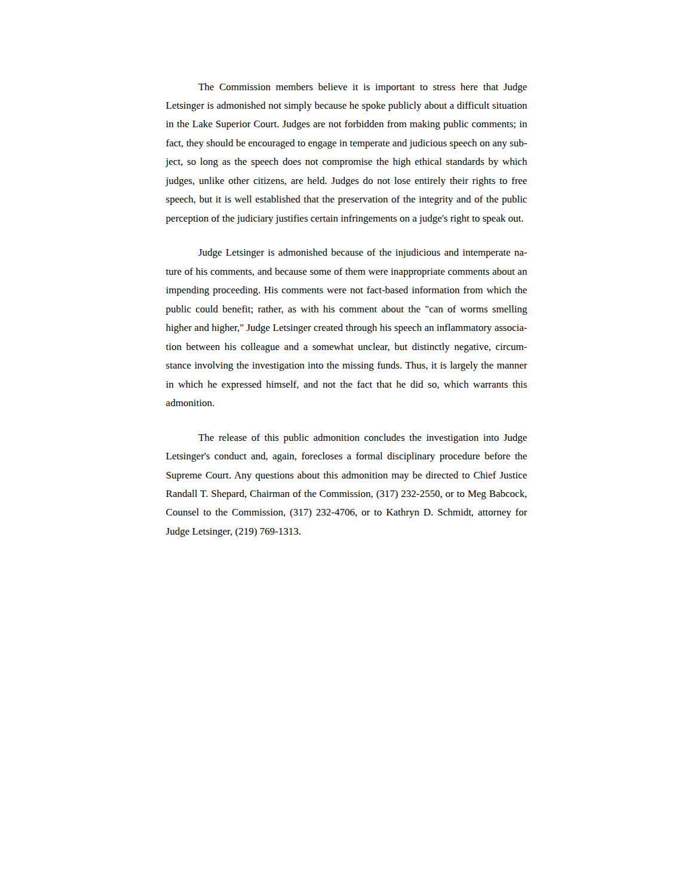The Commission members believe it is important to stress here that Judge Letsinger is admonished not simply because he spoke publicly about a difficult situation in the Lake Superior Court. Judges are not forbidden from making public comments; in fact, they should be encouraged to engage in temperate and judicious speech on any subject, so long as the speech does not compromise the high ethical standards by which judges, unlike other citizens, are held. Judges do not lose entirely their rights to free speech, but it is well established that the preservation of the integrity and of the public perception of the judiciary justifies certain infringements on a judge's right to speak out.
Judge Letsinger is admonished because of the injudicious and intemperate nature of his comments, and because some of them were inappropriate comments about an impending proceeding. His comments were not fact-based information from which the public could benefit; rather, as with his comment about the "can of worms smelling higher and higher," Judge Letsinger created through his speech an inflammatory association between his colleague and a somewhat unclear, but distinctly negative, circumstance involving the investigation into the missing funds. Thus, it is largely the manner in which he expressed himself, and not the fact that he did so, which warrants this admonition.
The release of this public admonition concludes the investigation into Judge Letsinger's conduct and, again, forecloses a formal disciplinary procedure before the Supreme Court. Any questions about this admonition may be directed to Chief Justice Randall T. Shepard, Chairman of the Commission, (317) 232-2550, or to Meg Babcock, Counsel to the Commission, (317) 232-4706, or to Kathryn D. Schmidt, attorney for Judge Letsinger, (219) 769-1313.